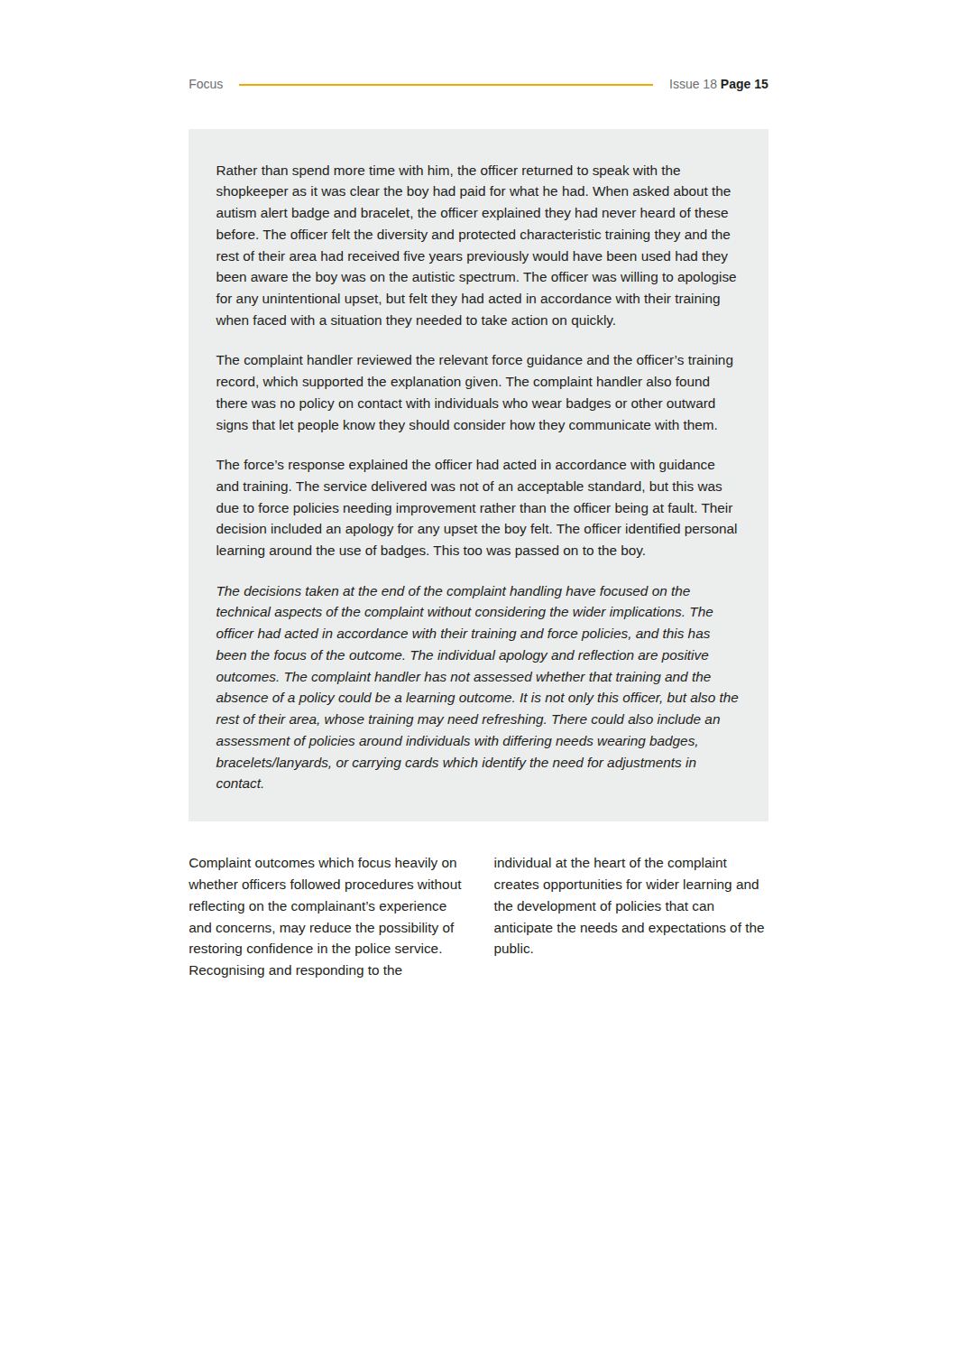Focus Issue 18 Page 15
Rather than spend more time with him, the officer returned to speak with the shopkeeper as it was clear the boy had paid for what he had. When asked about the autism alert badge and bracelet, the officer explained they had never heard of these before. The officer felt the diversity and protected characteristic training they and the rest of their area had received five years previously would have been used had they been aware the boy was on the autistic spectrum. The officer was willing to apologise for any unintentional upset, but felt they had acted in accordance with their training when faced with a situation they needed to take action on quickly.
The complaint handler reviewed the relevant force guidance and the officer’s training record, which supported the explanation given. The complaint handler also found there was no policy on contact with individuals who wear badges or other outward signs that let people know they should consider how they communicate with them.
The force’s response explained the officer had acted in accordance with guidance and training. The service delivered was not of an acceptable standard, but this was due to force policies needing improvement rather than the officer being at fault. Their decision included an apology for any upset the boy felt. The officer identified personal learning around the use of badges. This too was passed on to the boy.
The decisions taken at the end of the complaint handling have focused on the technical aspects of the complaint without considering the wider implications. The officer had acted in accordance with their training and force policies, and this has been the focus of the outcome. The individual apology and reflection are positive outcomes. The complaint handler has not assessed whether that training and the absence of a policy could be a learning outcome. It is not only this officer, but also the rest of their area, whose training may need refreshing. There could also include an assessment of policies around individuals with differing needs wearing badges, bracelets/lanyards, or carrying cards which identify the need for adjustments in contact.
Complaint outcomes which focus heavily on whether officers followed procedures without reflecting on the complainant’s experience and concerns, may reduce the possibility of restoring confidence in the police service. Recognising and responding to the individual at the heart of the complaint creates opportunities for wider learning and the development of policies that can anticipate the needs and expectations of the public.